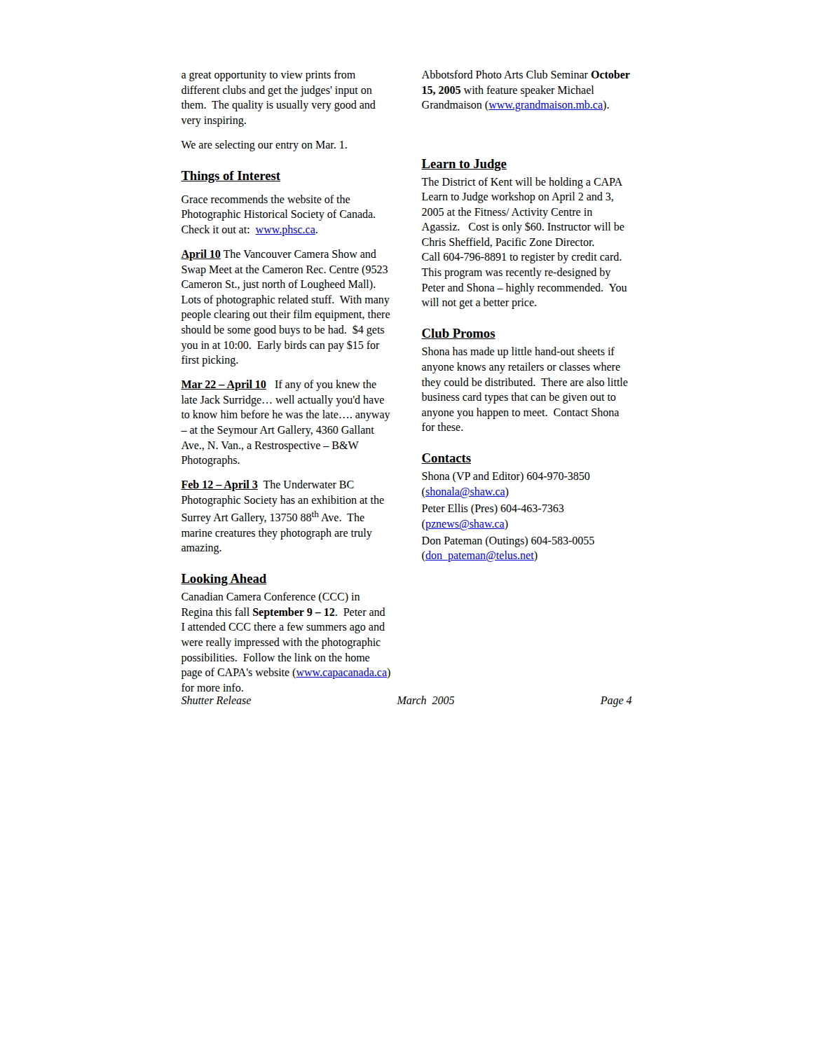a great opportunity to view prints from different clubs and get the judges' input on them. The quality is usually very good and very inspiring.
We are selecting our entry on Mar. 1.
Things of Interest
Grace recommends the website of the Photographic Historical Society of Canada. Check it out at: www.phsc.ca.
April 10 The Vancouver Camera Show and Swap Meet at the Cameron Rec. Centre (9523 Cameron St., just north of Lougheed Mall). Lots of photographic related stuff. With many people clearing out their film equipment, there should be some good buys to be had. $4 gets you in at 10:00. Early birds can pay $15 for first picking.
Mar 22 – April 10 If any of you knew the late Jack Surridge… well actually you'd have to know him before he was the late…. anyway – at the Seymour Art Gallery, 4360 Gallant Ave., N. Van., a Restrospective – B&W Photographs.
Feb 12 – April 3 The Underwater BC Photographic Society has an exhibition at the Surrey Art Gallery, 13750 88th Ave. The marine creatures they photograph are truly amazing.
Looking Ahead
Canadian Camera Conference (CCC) in Regina this fall September 9 – 12. Peter and I attended CCC there a few summers ago and were really impressed with the photographic possibilities. Follow the link on the home page of CAPA's website (www.capacanada.ca) for more info.
Abbotsford Photo Arts Club Seminar October 15, 2005 with feature speaker Michael Grandmaison (www.grandmaison.mb.ca).
Learn to Judge
The District of Kent will be holding a CAPA Learn to Judge workshop on April 2 and 3, 2005 at the Fitness/ Activity Centre in Agassiz. Cost is only $60. Instructor will be Chris Sheffield, Pacific Zone Director.
Call 604-796-8891 to register by credit card. This program was recently re-designed by Peter and Shona – highly recommended. You will not get a better price.
Club Promos
Shona has made up little hand-out sheets if anyone knows any retailers or classes where they could be distributed. There are also little business card types that can be given out to anyone you happen to meet. Contact Shona for these.
Contacts
Shona (VP and Editor) 604-970-3850
(shonala@shaw.ca)
Peter Ellis (Pres) 604-463-7363
(pznews@shaw.ca)
Don Pateman (Outings) 604-583-0055
(don_pateman@telus.net)
Shutter Release
March 2005
Page 4